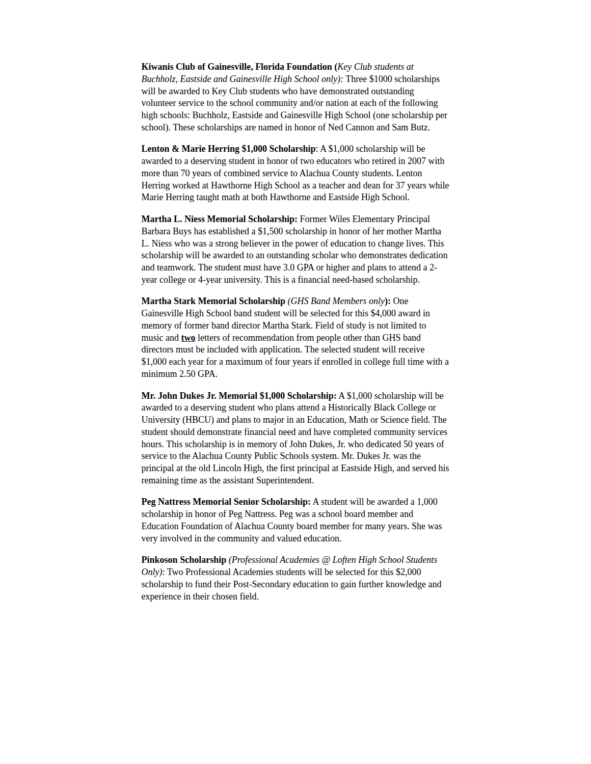Kiwanis Club of Gainesville, Florida Foundation (Key Club students at Buchholz, Eastside and Gainesville High School only): Three $1000 scholarships will be awarded to Key Club students who have demonstrated outstanding volunteer service to the school community and/or nation at each of the following high schools: Buchholz, Eastside and Gainesville High School (one scholarship per school). These scholarships are named in honor of Ned Cannon and Sam Butz.
Lenton & Marie Herring $1,000 Scholarship: A $1,000 scholarship will be awarded to a deserving student in honor of two educators who retired in 2007 with more than 70 years of combined service to Alachua County students. Lenton Herring worked at Hawthorne High School as a teacher and dean for 37 years while Marie Herring taught math at both Hawthorne and Eastside High School.
Martha L. Niess Memorial Scholarship: Former Wiles Elementary Principal Barbara Buys has established a $1,500 scholarship in honor of her mother Martha L. Niess who was a strong believer in the power of education to change lives. This scholarship will be awarded to an outstanding scholar who demonstrates dedication and teamwork. The student must have 3.0 GPA or higher and plans to attend a 2-year college or 4-year university. This is a financial need-based scholarship.
Martha Stark Memorial Scholarship (GHS Band Members only): One Gainesville High School band student will be selected for this $4,000 award in memory of former band director Martha Stark. Field of study is not limited to music and two letters of recommendation from people other than GHS band directors must be included with application. The selected student will receive $1,000 each year for a maximum of four years if enrolled in college full time with a minimum 2.50 GPA.
Mr. John Dukes Jr. Memorial $1,000 Scholarship: A $1,000 scholarship will be awarded to a deserving student who plans attend a Historically Black College or University (HBCU) and plans to major in an Education, Math or Science field. The student should demonstrate financial need and have completed community services hours. This scholarship is in memory of John Dukes, Jr. who dedicated 50 years of service to the Alachua County Public Schools system. Mr. Dukes Jr. was the principal at the old Lincoln High, the first principal at Eastside High, and served his remaining time as the assistant Superintendent.
Peg Nattress Memorial Senior Scholarship: A student will be awarded a 1,000 scholarship in honor of Peg Nattress. Peg was a school board member and Education Foundation of Alachua County board member for many years. She was very involved in the community and valued education.
Pinkoson Scholarship (Professional Academies @ Loften High School Students Only): Two Professional Academies students will be selected for this $2,000 scholarship to fund their Post-Secondary education to gain further knowledge and experience in their chosen field.